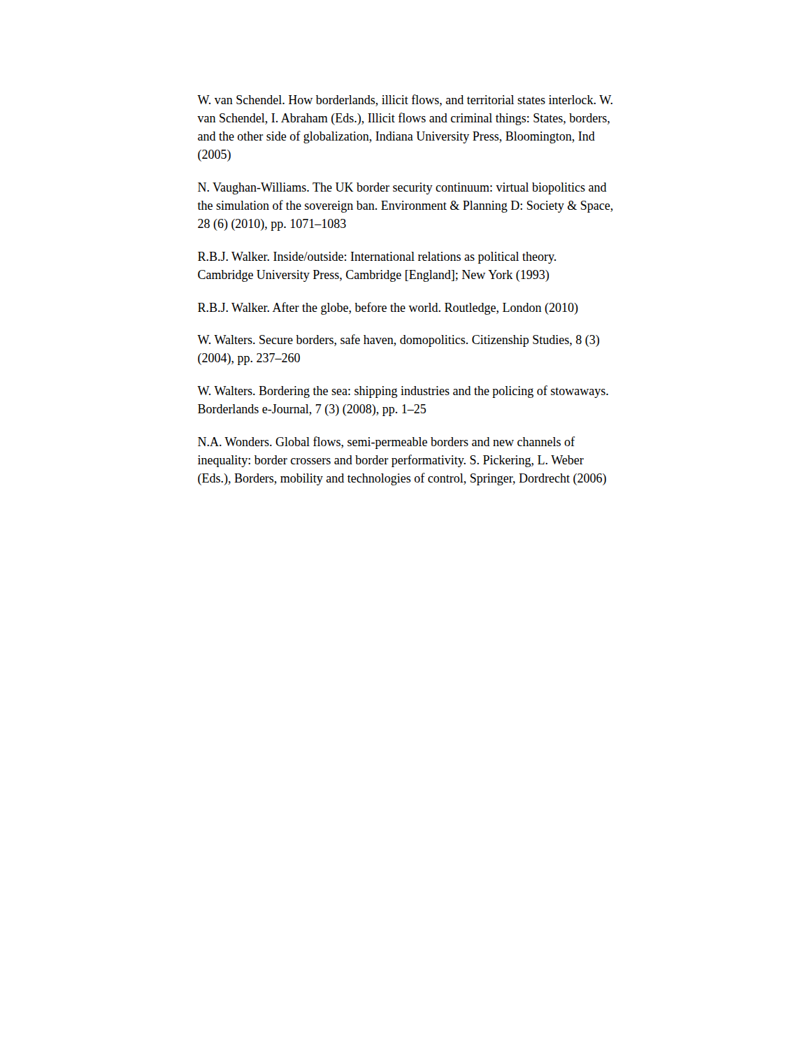W. van Schendel. How borderlands, illicit flows, and territorial states interlock. W. van Schendel, I. Abraham (Eds.), Illicit flows and criminal things: States, borders, and the other side of globalization, Indiana University Press, Bloomington, Ind (2005)
N. Vaughan-Williams. The UK border security continuum: virtual biopolitics and the simulation of the sovereign ban. Environment & Planning D: Society & Space, 28 (6) (2010), pp. 1071–1083
R.B.J. Walker. Inside/outside: International relations as political theory. Cambridge University Press, Cambridge [England]; New York (1993)
R.B.J. Walker. After the globe, before the world. Routledge, London (2010)
W. Walters. Secure borders, safe haven, domopolitics. Citizenship Studies, 8 (3) (2004), pp. 237–260
W. Walters. Bordering the sea: shipping industries and the policing of stowaways. Borderlands e-Journal, 7 (3) (2008), pp. 1–25
N.A. Wonders. Global flows, semi-permeable borders and new channels of inequality: border crossers and border performativity. S. Pickering, L. Weber (Eds.), Borders, mobility and technologies of control, Springer, Dordrecht (2006)